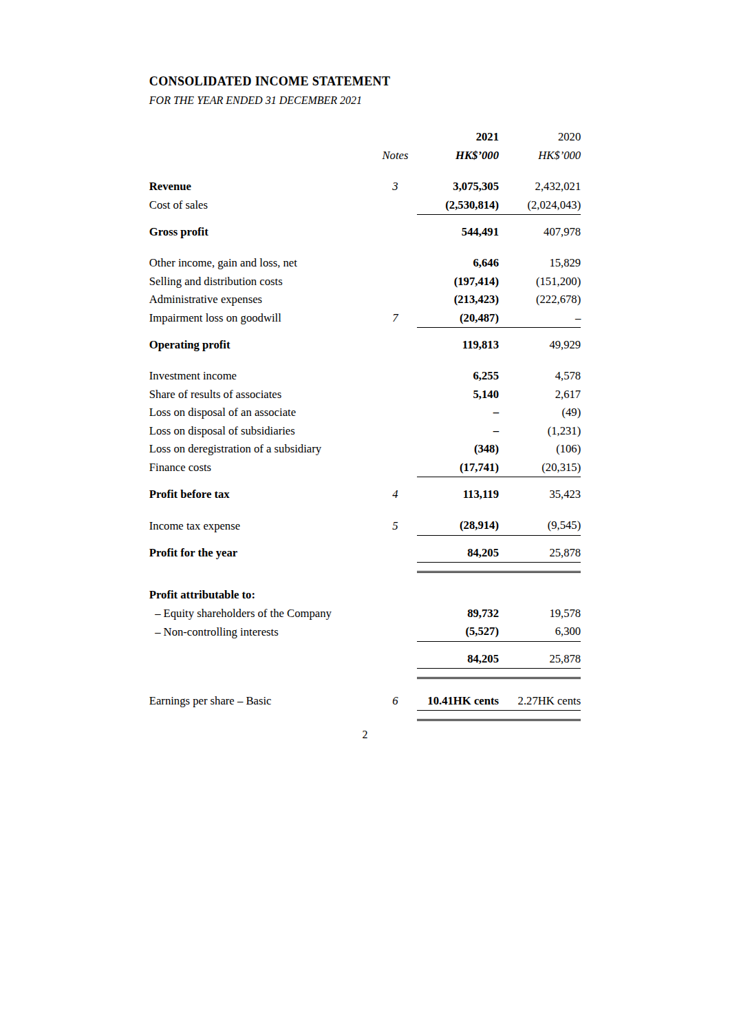CONSOLIDATED INCOME STATEMENT
FOR THE YEAR ENDED 31 DECEMBER 2021
| | | 2021 | 2020 |
| | Notes | HK$’000 | HK$’000 |
| Revenue | 3 | 3,075,305 | 2,432,021 |
| Cost of sales | | (2,530,814) | (2,024,043) |
| Gross profit | | 544,491 | 407,978 |
| Other income, gain and loss, net | | 6,646 | 15,829 |
| Selling and distribution costs | | (197,414) | (151,200) |
| Administrative expenses | | (213,423) | (222,678) |
| Impairment loss on goodwill | 7 | (20,487) | – |
| Operating profit | | 119,813 | 49,929 |
| Investment income | | 6,255 | 4,578 |
| Share of results of associates | | 5,140 | 2,617 |
| Loss on disposal of an associate | | – | (49) |
| Loss on disposal of subsidiaries | | – | (1,231) |
| Loss on deregistration of a subsidiary | | (348) | (106) |
| Finance costs | | (17,741) | (20,315) |
| Profit before tax | 4 | 113,119 | 35,423 |
| Income tax expense | 5 | (28,914) | (9,545) |
| Profit for the year | | 84,205 | 25,878 |
| Profit attributable to: | | | |
| – Equity shareholders of the Company | | 89,732 | 19,578 |
| – Non-controlling interests | | (5,527) | 6,300 |
| | | 84,205 | 25,878 |
| Earnings per share – Basic | 6 | 10.41HK cents | 2.27HK cents |
2